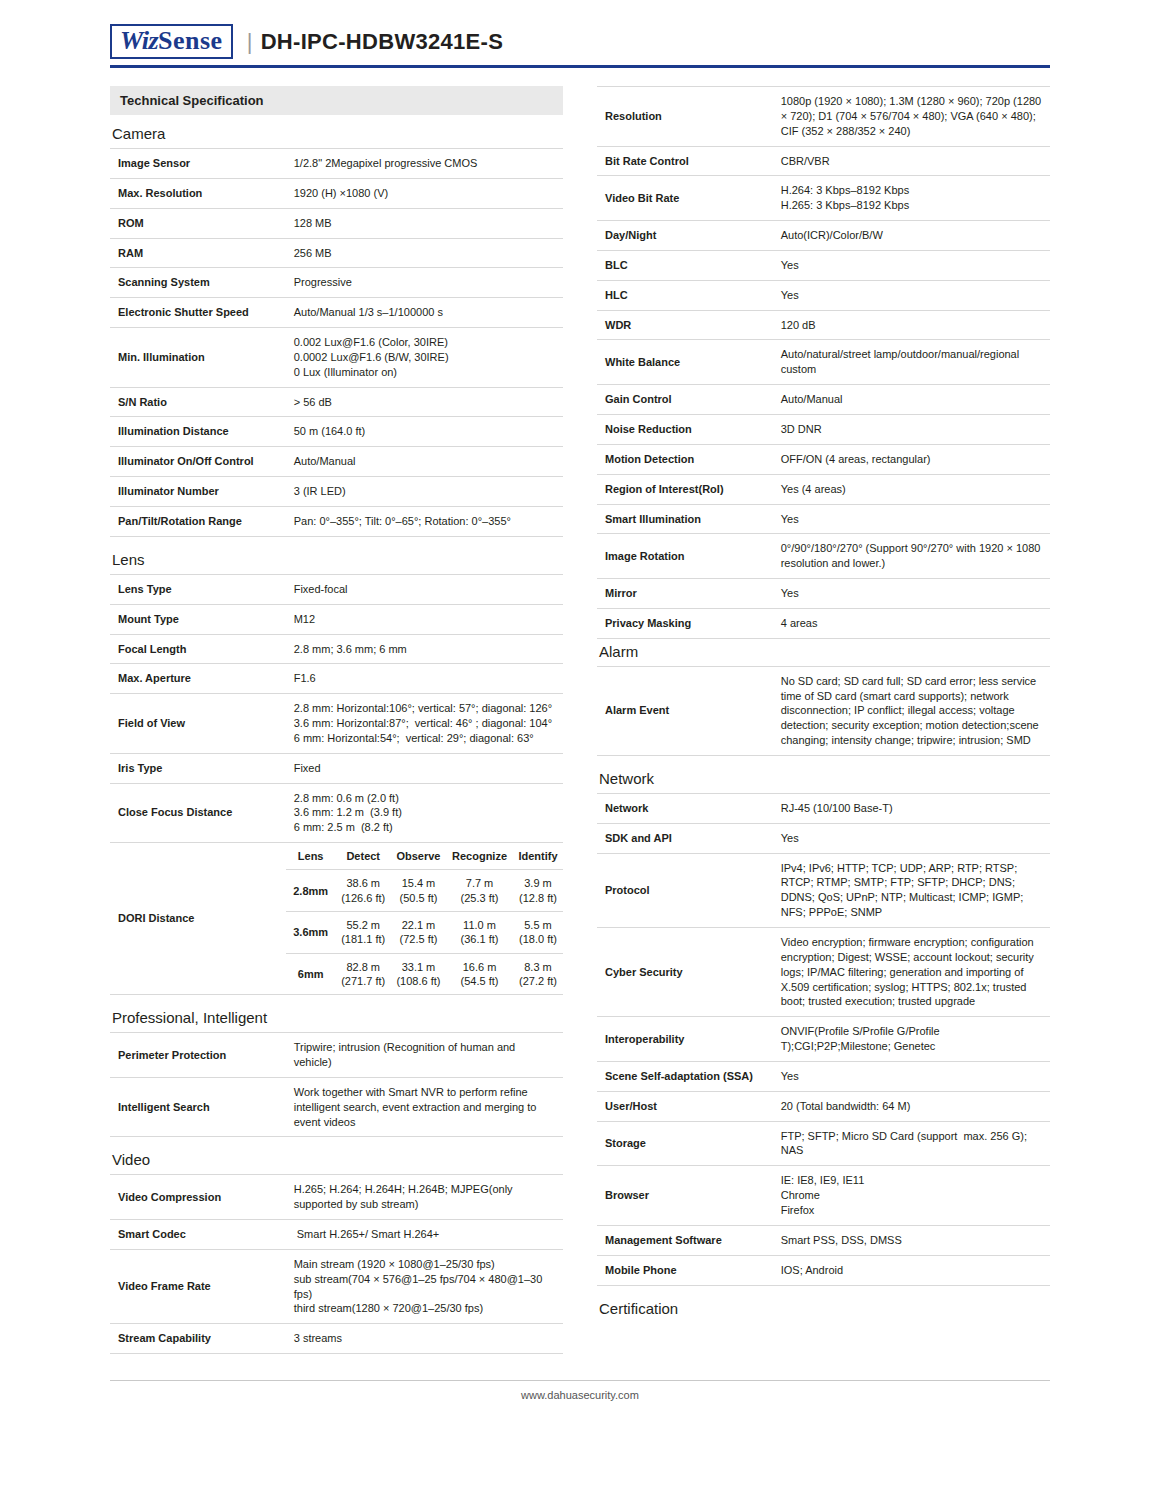Wiz Sense
|DH-IPC-HDBW3241E-S
Technical Specification
Camera
| Image Sensor | 1/2.8" 2Megapixel progressive CMOS |
| Max. Resolution | 1920 (H) ×1080 (V) |
| ROM | 128 MB |
| RAM | 256 MB |
| Scanning System | Progressive |
| Electronic Shutter Speed | Auto/Manual 1/3 s–1/100000 s |
| Min. Illumination | 0.002 Lux@F1.6 (Color, 30IRE) 0.0002 Lux@F1.6 (B/W, 30IRE) 0 Lux (Illuminator on) |
| S/N Ratio | > 56 dB |
| Illumination Distance | 50 m (164.0 ft) |
| Illuminator On/Off Control | Auto/Manual |
| Illuminator Number | 3 (IR LED) |
| Pan/Tilt/Rotation Range | Pan: 0°–355°; Tilt: 0°–65°; Rotation: 0°–355° |
Lens
| Lens Type | Fixed-focal |
| Mount Type | M12 |
| Focal Length | 2.8 mm; 3.6 mm; 6 mm |
| Max. Aperture | F1.6 |
| Field of View | 2.8 mm: Horizontal:106°; vertical: 57°; diagonal: 126° 3.6 mm: Horizontal:87°; vertical: 46° ; diagonal: 104° 6 mm: Horizontal:54°; vertical: 29°; diagonal: 63° |
| Iris Type | Fixed |
| Close Focus Distance | 2.8 mm: 0.6 m (2.0 ft) 3.6 mm: 1.2 m (3.9 ft) 6 mm: 2.5 m (8.2 ft) |
| DORI Distance | / Lens / Detect / Observe / Recognize / Identify / / --- / --- / --- / --- / --- / / 2.8mm / 38.6 m (126.6 ft) / 15.4 m (50.5 ft) / 7.7 m (25.3 ft) / 3.9 m (12.8 ft) / / 3.6mm / 55.2 m (181.1 ft) / 22.1 m (72.5 ft) / 11.0 m (36.1 ft) / 5.5 m (18.0 ft) / / 6mm / 82.8 m (271.7 ft) / 33.1 m (108.6 ft) / 16.6 m (54.5 ft) / 8.3 m (27.2 ft) / |
Professional, Intelligent
| Perimeter Protection | Tripwire; intrusion (Recognition of human and vehicle) |
| Intelligent Search | Work together with Smart NVR to perform refine intelligent search, event extraction and merging to event videos |
Video
| Video Compression | H.265; H.264; H.264H; H.264B; MJPEG(only supported by sub stream) |
| Smart Codec | Smart H.265+/ Smart H.264+ |
| Video Frame Rate | Main stream (1920 × 1080@1–25/30 fps) sub stream(704 × 576@1–25 fps/704 × 480@1–30 fps) third stream(1280 × 720@1–25/30 fps) |
| Stream Capability | 3 streams |
| Resolution | 1080p (1920 × 1080); 1.3M (1280 × 960); 720p (1280 × 720); D1 (704 × 576/704 × 480); VGA (640 × 480); CIF (352 × 288/352 × 240) |
| Bit Rate Control | CBR/VBR |
| Video Bit Rate | H.264: 3 Kbps–8192 Kbps H.265: 3 Kbps–8192 Kbps |
| Day/Night | Auto(ICR)/Color/B/W |
| BLC | Yes |
| HLC | Yes |
| WDR | 120 dB |
| White Balance | Auto/natural/street lamp/outdoor/manual/regional custom |
| Gain Control | Auto/Manual |
| Noise Reduction | 3D DNR |
| Motion Detection | OFF/ON (4 areas, rectangular) |
| Region of Interest(RoI) | Yes (4 areas) |
| Smart Illumination | Yes |
| Image Rotation | 0°/90°/180°/270° (Support 90°/270° with 1920 × 1080 resolution and lower.) |
| Mirror | Yes |
| Privacy Masking | 4 areas |
Alarm
| Alarm Event | No SD card; SD card full; SD card error; less service time of SD card (smart card supports); network disconnection; IP conflict; illegal access; voltage detection; security exception; motion detection;scene changing; intensity change; tripwire; intrusion; SMD |
Network
| Network | RJ-45 (10/100 Base-T) |
| SDK and API | Yes |
| Protocol | IPv4; IPv6; HTTP; TCP; UDP; ARP; RTP; RTSP; RTCP; RTMP; SMTP; FTP; SFTP; DHCP; DNS; DDNS; QoS; UPnP; NTP; Multicast; ICMP; IGMP; NFS; PPPoE; SNMP |
| Cyber Security | Video encryption; firmware encryption; configuration encryption; Digest; WSSE; account lockout; security logs; IP/MAC filtering; generation and importing of X.509 certification; syslog; HTTPS; 802.1x; trusted boot; trusted execution; trusted upgrade |
| Interoperability | ONVIF(Profile S/Profile G/Profile T);CGI;P2P;Milestone; Genetec |
| Scene Self-adaptation (SSA) | Yes |
| User/Host | 20 (Total bandwidth: 64 M) |
| Storage | FTP; SFTP; Micro SD Card (support max. 256 G); NAS |
| Browser | IE: IE8, IE9, IE11 Chrome Firefox |
| Management Software | Smart PSS, DSS, DMSS |
| Mobile Phone | IOS; Android |
Certification
www.dahuasecurity.com